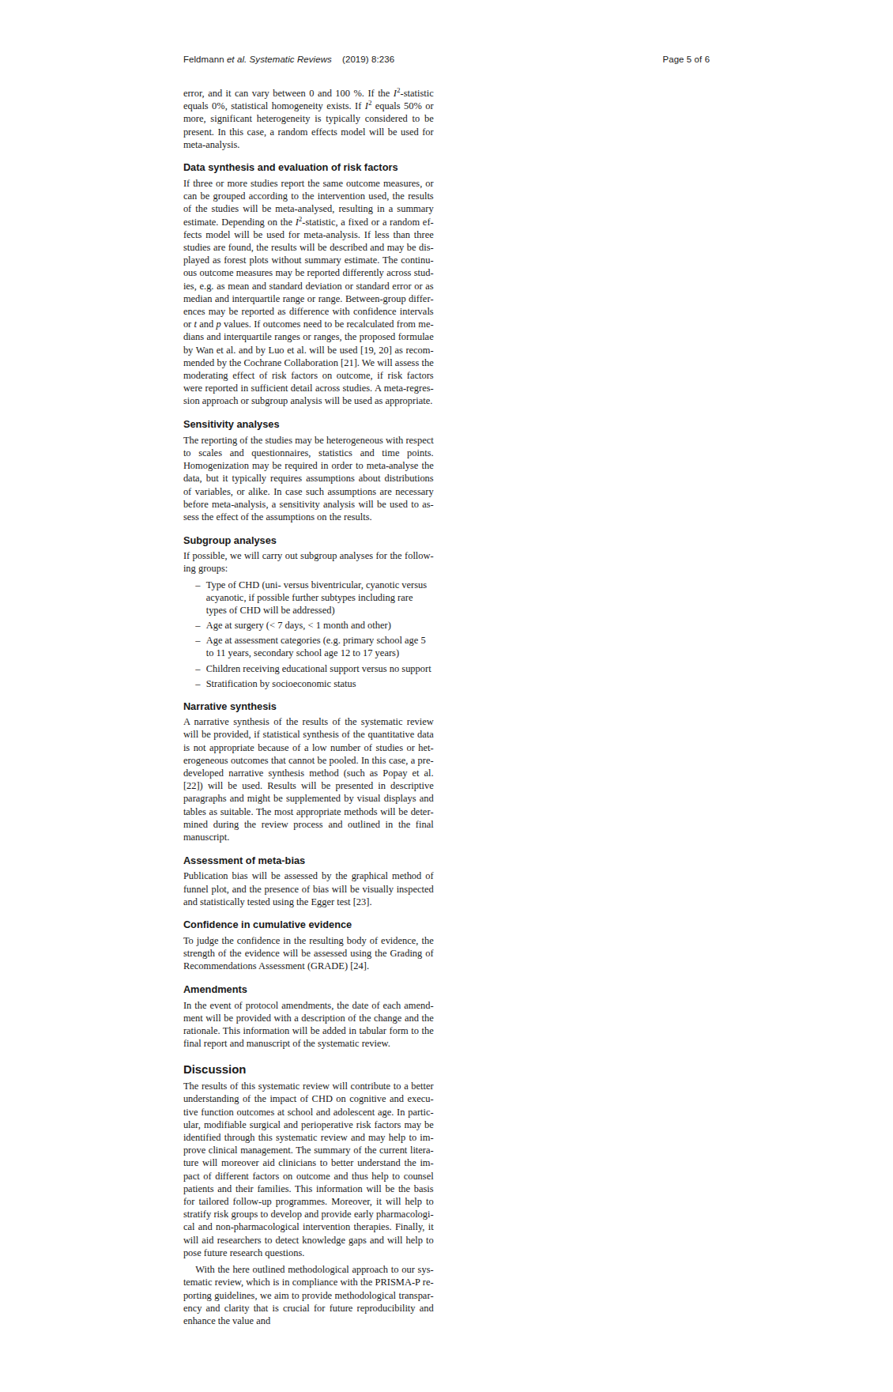Feldmann et al. Systematic Reviews (2019) 8:236
Page 5 of 6
error, and it can vary between 0 and 100 %. If the I2-statistic equals 0%, statistical homogeneity exists. If I2 equals 50% or more, significant heterogeneity is typically considered to be present. In this case, a random effects model will be used for meta-analysis.
Data synthesis and evaluation of risk factors
If three or more studies report the same outcome measures, or can be grouped according to the intervention used, the results of the studies will be meta-analysed, resulting in a summary estimate. Depending on the I2-statistic, a fixed or a random effects model will be used for meta-analysis. If less than three studies are found, the results will be described and may be displayed as forest plots without summary estimate. The continuous outcome measures may be reported differently across studies, e.g. as mean and standard deviation or standard error or as median and interquartile range or range. Between-group differences may be reported as difference with confidence intervals or t and p values. If outcomes need to be recalculated from medians and interquartile ranges or ranges, the proposed formulae by Wan et al. and by Luo et al. will be used [19, 20] as recommended by the Cochrane Collaboration [21]. We will assess the moderating effect of risk factors on outcome, if risk factors were reported in sufficient detail across studies. A meta-regression approach or subgroup analysis will be used as appropriate.
Sensitivity analyses
The reporting of the studies may be heterogeneous with respect to scales and questionnaires, statistics and time points. Homogenization may be required in order to meta-analyse the data, but it typically requires assumptions about distributions of variables, or alike. In case such assumptions are necessary before meta-analysis, a sensitivity analysis will be used to assess the effect of the assumptions on the results.
Subgroup analyses
If possible, we will carry out subgroup analyses for the following groups:
Type of CHD (uni- versus biventricular, cyanotic versus acyanotic, if possible further subtypes including rare types of CHD will be addressed)
Age at surgery (< 7 days, < 1 month and other)
Age at assessment categories (e.g. primary school age 5 to 11 years, secondary school age 12 to 17 years)
Children receiving educational support versus no support
Stratification by socioeconomic status
Narrative synthesis
A narrative synthesis of the results of the systematic review will be provided, if statistical synthesis of the quantitative data is not appropriate because of a low number of studies or heterogeneous outcomes that cannot be pooled. In this case, a predeveloped narrative synthesis method (such as Popay et al. [22]) will be used. Results will be presented in descriptive paragraphs and might be supplemented by visual displays and tables as suitable. The most appropriate methods will be determined during the review process and outlined in the final manuscript.
Assessment of meta-bias
Publication bias will be assessed by the graphical method of funnel plot, and the presence of bias will be visually inspected and statistically tested using the Egger test [23].
Confidence in cumulative evidence
To judge the confidence in the resulting body of evidence, the strength of the evidence will be assessed using the Grading of Recommendations Assessment (GRADE) [24].
Amendments
In the event of protocol amendments, the date of each amendment will be provided with a description of the change and the rationale. This information will be added in tabular form to the final report and manuscript of the systematic review.
Discussion
The results of this systematic review will contribute to a better understanding of the impact of CHD on cognitive and executive function outcomes at school and adolescent age. In particular, modifiable surgical and perioperative risk factors may be identified through this systematic review and may help to improve clinical management. The summary of the current literature will moreover aid clinicians to better understand the impact of different factors on outcome and thus help to counsel patients and their families. This information will be the basis for tailored follow-up programmes. Moreover, it will help to stratify risk groups to develop and provide early pharmacological and non-pharmacological intervention therapies. Finally, it will aid researchers to detect knowledge gaps and will help to pose future research questions.
With the here outlined methodological approach to our systematic review, which is in compliance with the PRISMA-P reporting guidelines, we aim to provide methodological transparency and clarity that is crucial for future reproducibility and enhance the value and